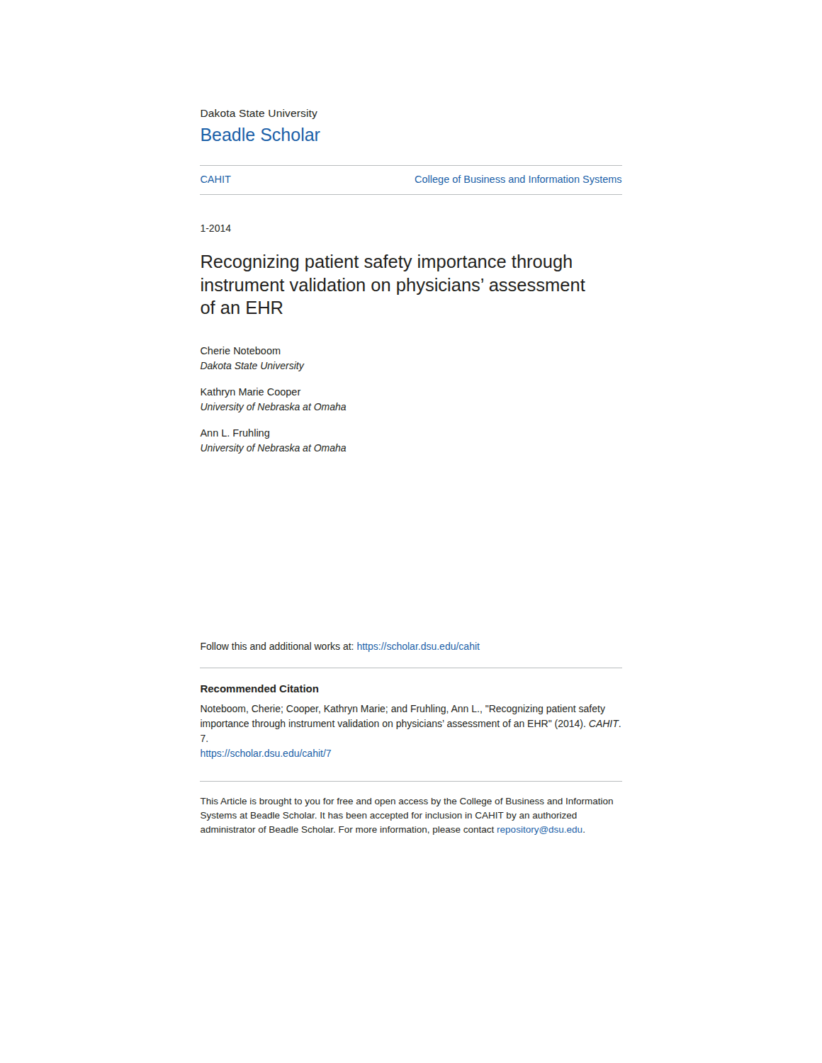Dakota State University
Beadle Scholar
CAHIT
College of Business and Information Systems
1-2014
Recognizing patient safety importance through instrument validation on physicians’ assessment of an EHR
Cherie Noteboom Dakota State University
Kathryn Marie Cooper University of Nebraska at Omaha
Ann L. Fruhling University of Nebraska at Omaha
Follow this and additional works at: https://scholar.dsu.edu/cahit
Recommended Citation
Noteboom, Cherie; Cooper, Kathryn Marie; and Fruhling, Ann L., "Recognizing patient safety importance through instrument validation on physicians’ assessment of an EHR" (2014). CAHIT. 7.
https://scholar.dsu.edu/cahit/7
This Article is brought to you for free and open access by the College of Business and Information Systems at Beadle Scholar. It has been accepted for inclusion in CAHIT by an authorized administrator of Beadle Scholar. For more information, please contact repository@dsu.edu.